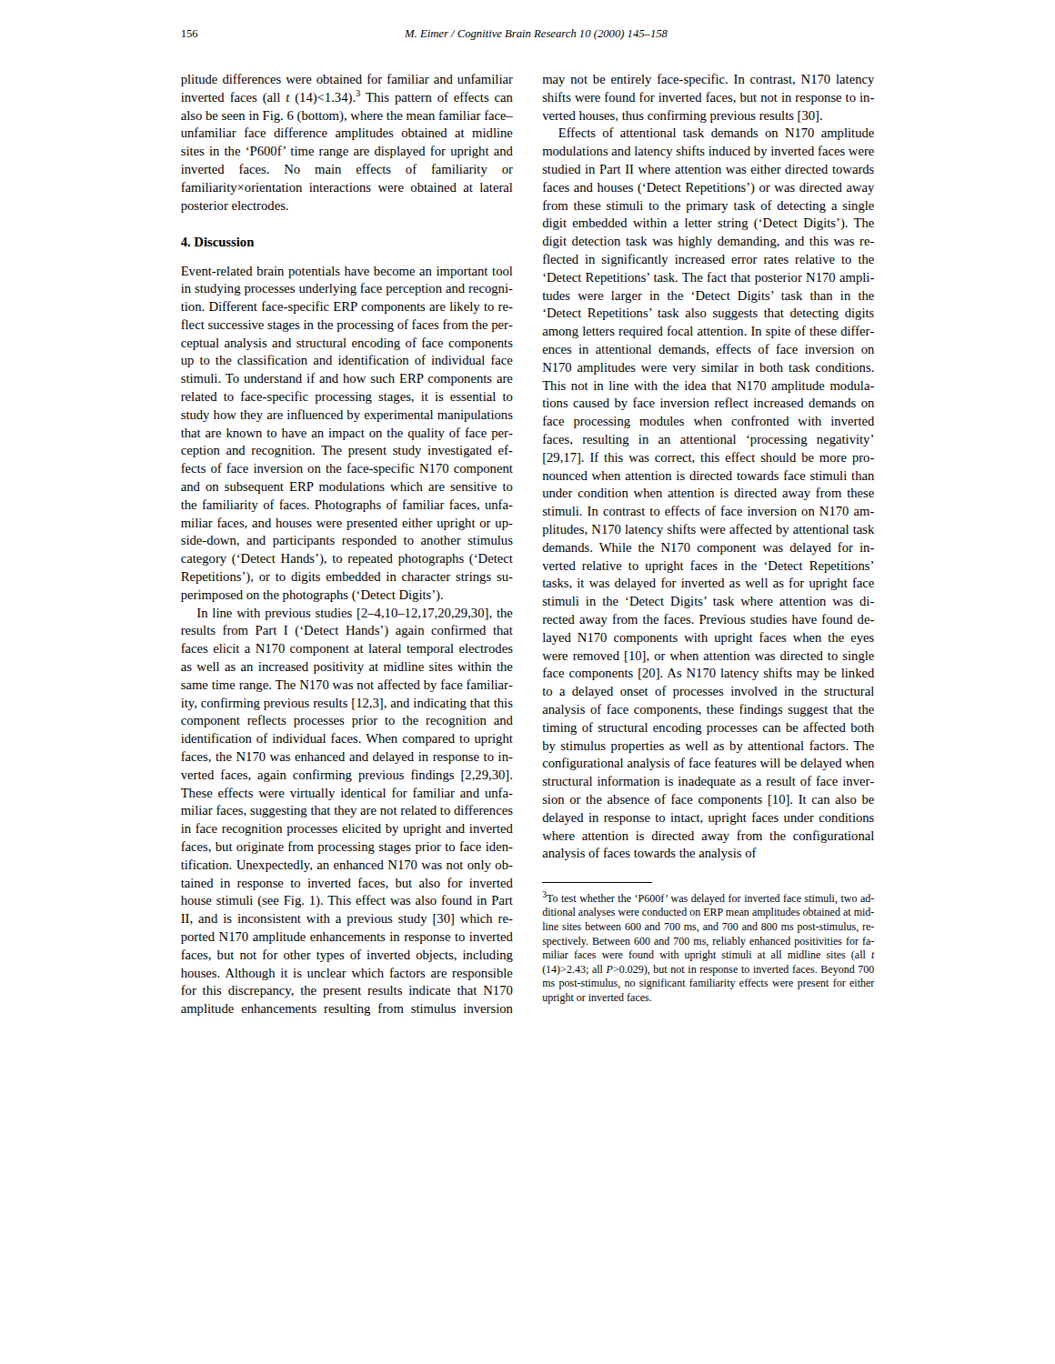156 M. Eimer / Cognitive Brain Research 10 (2000) 145–158
plitude differences were obtained for familiar and unfamiliar inverted faces (all t (14)<1.34).3 This pattern of effects can also be seen in Fig. 6 (bottom), where the mean familiar face–unfamiliar face difference amplitudes obtained at midline sites in the ‘P600f’ time range are displayed for upright and inverted faces. No main effects of familiarity or familiarity×orientation interactions were obtained at lateral posterior electrodes.
4. Discussion
Event-related brain potentials have become an important tool in studying processes underlying face perception and recognition. Different face-specific ERP components are likely to reflect successive stages in the processing of faces from the perceptual analysis and structural encoding of face components up to the classification and identification of individual face stimuli. To understand if and how such ERP components are related to face-specific processing stages, it is essential to study how they are influenced by experimental manipulations that are known to have an impact on the quality of face perception and recognition. The present study investigated effects of face inversion on the face-specific N170 component and on subsequent ERP modulations which are sensitive to the familiarity of faces. Photographs of familiar faces, unfamiliar faces, and houses were presented either upright or upside-down, and participants responded to another stimulus category (‘Detect Hands’), to repeated photographs (‘Detect Repetitions’), or to digits embedded in character strings superimposed on the photographs (‘Detect Digits’).
In line with previous studies [2–4,10–12,17,20,29,30], the results from Part I (‘Detect Hands’) again confirmed that faces elicit a N170 component at lateral temporal electrodes as well as an increased positivity at midline sites within the same time range. The N170 was not affected by face familiarity, confirming previous results [12,3], and indicating that this component reflects processes prior to the recognition and identification of individual faces. When compared to upright faces, the N170 was enhanced and delayed in response to inverted faces, again confirming previous findings [2,29,30]. These effects were virtually identical for familiar and unfamiliar faces, suggesting that they are not related to differences in face recognition processes elicited by upright and inverted faces, but originate from processing stages prior to face identification. Unexpectedly, an enhanced N170 was not only obtained in response to inverted faces, but also for inverted house stimuli (see Fig. 1). This effect was also found in Part II, and is inconsistent with a previous study [30] which reported N170 amplitude enhancements in response to inverted faces, but not for other types of inverted objects, including houses. Although it is unclear which factors are responsible for this discrepancy, the present results indicate that N170 amplitude enhancements resulting from stimulus inversion may not be entirely face-specific. In contrast, N170 latency shifts were found for inverted faces, but not in response to inverted houses, thus confirming previous results [30].
Effects of attentional task demands on N170 amplitude modulations and latency shifts induced by inverted faces were studied in Part II where attention was either directed towards faces and houses (‘Detect Repetitions’) or was directed away from these stimuli to the primary task of detecting a single digit embedded within a letter string (‘Detect Digits’). The digit detection task was highly demanding, and this was reflected in significantly increased error rates relative to the ‘Detect Repetitions’ task. The fact that posterior N170 amplitudes were larger in the ‘Detect Digits’ task than in the ‘Detect Repetitions’ task also suggests that detecting digits among letters required focal attention. In spite of these differences in attentional demands, effects of face inversion on N170 amplitudes were very similar in both task conditions. This not in line with the idea that N170 amplitude modulations caused by face inversion reflect increased demands on face processing modules when confronted with inverted faces, resulting in an attentional ‘processing negativity’ [29,17]. If this was correct, this effect should be more pronounced when attention is directed towards face stimuli than under condition when attention is directed away from these stimuli. In contrast to effects of face inversion on N170 amplitudes, N170 latency shifts were affected by attentional task demands. While the N170 component was delayed for inverted relative to upright faces in the ‘Detect Repetitions’ tasks, it was delayed for inverted as well as for upright face stimuli in the ‘Detect Digits’ task where attention was directed away from the faces. Previous studies have found delayed N170 components with upright faces when the eyes were removed [10], or when attention was directed to single face components [20]. As N170 latency shifts may be linked to a delayed onset of processes involved in the structural analysis of face components, these findings suggest that the timing of structural encoding processes can be affected both by stimulus properties as well as by attentional factors. The configurational analysis of face features will be delayed when structural information is inadequate as a result of face inversion or the absence of face components [10]. It can also be delayed in response to intact, upright faces under conditions where attention is directed away from the configurational analysis of faces towards the analysis of
3 To test whether the ‘P600f’ was delayed for inverted face stimuli, two additional analyses were conducted on ERP mean amplitudes obtained at midline sites between 600 and 700 ms, and 700 and 800 ms post-stimulus, respectively. Between 600 and 700 ms, reliably enhanced positivities for familiar faces were found with upright stimuli at all midline sites (all t (14)>2.43; all P>0.029), but not in response to inverted faces. Beyond 700 ms post-stimulus, no significant familiarity effects were present for either upright or inverted faces.